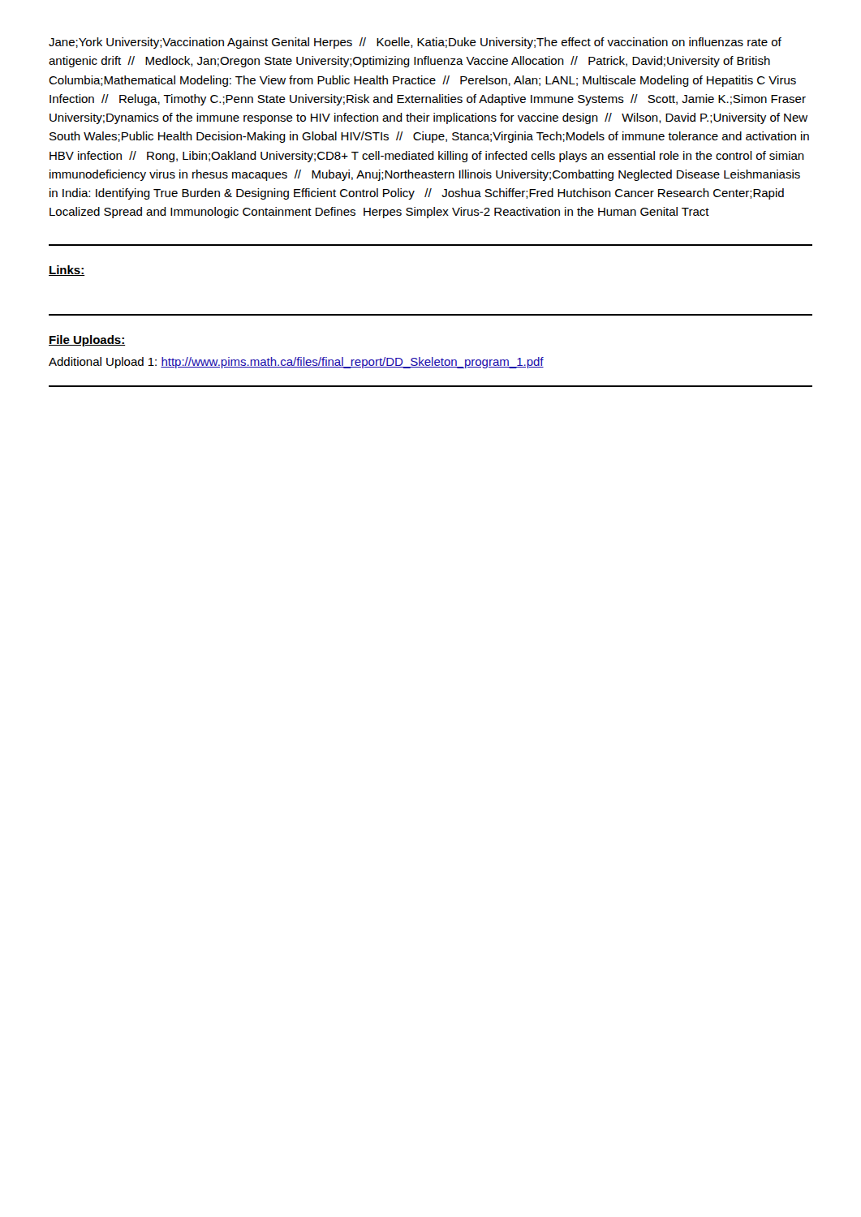Jane;York University;Vaccination Against Genital Herpes // Koelle, Katia;Duke University;The effect of vaccination on influenzas rate of antigenic drift // Medlock, Jan;Oregon State University;Optimizing Influenza Vaccine Allocation // Patrick, David;University of British Columbia;Mathematical Modeling: The View from Public Health Practice // Perelson, Alan; LANL; Multiscale Modeling of Hepatitis C Virus Infection // Reluga, Timothy C.;Penn State University;Risk and Externalities of Adaptive Immune Systems // Scott, Jamie K.;Simon Fraser University;Dynamics of the immune response to HIV infection and their implications for vaccine design // Wilson, David P.;University of New South Wales;Public Health Decision-Making in Global HIV/STIs // Ciupe, Stanca;Virginia Tech;Models of immune tolerance and activation in HBV infection // Rong, Libin;Oakland University;CD8+ T cell-mediated killing of infected cells plays an essential role in the control of simian immunodeficiency virus in rhesus macaques // Mubayi, Anuj;Northeastern Illinois University;Combatting Neglected Disease Leishmaniasis in India: Identifying True Burden & Designing Efficient Control Policy // Joshua Schiffer;Fred Hutchison Cancer Research Center;Rapid Localized Spread and Immunologic Containment Defines Herpes Simplex Virus-2 Reactivation in the Human Genital Tract
Links:
File Uploads:
Additional Upload 1: http://www.pims.math.ca/files/final_report/DD_Skeleton_program_1.pdf